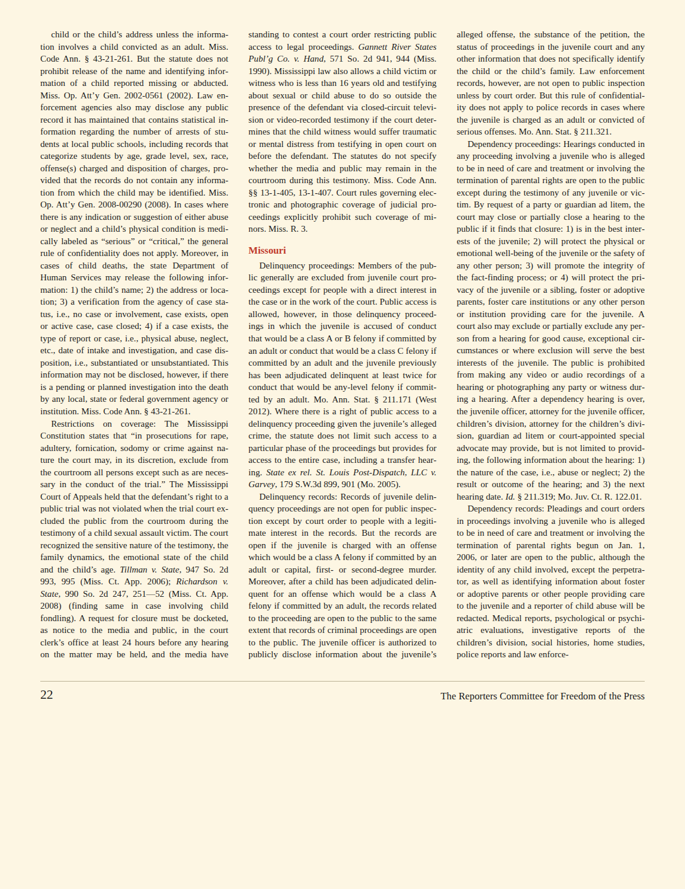child or the child’s address unless the information involves a child convicted as an adult. Miss. Code Ann. § 43-21-261. But the statute does not prohibit release of the name and identifying information of a child reported missing or abducted. Miss. Op. Att’y Gen. 2002-0561 (2002). Law enforcement agencies also may disclose any public record it has maintained that contains statistical information regarding the number of arrests of students at local public schools, including records that categorize students by age, grade level, sex, race, offense(s) charged and disposition of charges, provided that the records do not contain any information from which the child may be identified. Miss. Op. Att’y Gen. 2008-00290 (2008). In cases where there is any indication or suggestion of either abuse or neglect and a child’s physical condition is medically labeled as “serious” or “critical,” the general rule of confidentiality does not apply. Moreover, in cases of child deaths, the state Department of Human Services may release the following information: 1) the child’s name; 2) the address or location; 3) a verification from the agency of case status, i.e., no case or involvement, case exists, open or active case, case closed; 4) if a case exists, the type of report or case, i.e., physical abuse, neglect, etc., date of intake and investigation, and case disposition, i.e., substantiated or unsubstantiated. This information may not be disclosed, however, if there is a pending or planned investigation into the death by any local, state or federal government agency or institution. Miss. Code Ann. § 43-21-261.
Restrictions on coverage: The Mississippi Constitution states that “in prosecutions for rape, adultery, fornication, sodomy or crime against nature the court may, in its discretion, exclude from the courtroom all persons except such as are necessary in the conduct of the trial.” The Mississippi Court of Appeals held that the defendant’s right to a public trial was not violated when the trial court excluded the public from the courtroom during the testimony of a child sexual assault victim. The court recognized the sensitive nature of the testimony, the family dynamics, the emotional state of the child and the child’s age. Tillman v. State, 947 So. 2d 993, 995 (Miss. Ct. App. 2006); Richardson v. State, 990 So. 2d 247, 251—52 (Miss. Ct. App. 2008) (finding same in case involving child fondling). A request for closure must be docketed, as notice to the media and public, in the court clerk’s office at least 24 hours before any hearing on the matter may be held, and the media have standing to contest a court order restricting public access to legal proceedings. Gannett River States Publ’g Co. v. Hand, 571 So. 2d 941, 944 (Miss. 1990). Mississippi law also allows a child victim or witness who is less than 16 years old and testifying about sexual or child abuse to do so outside the presence of the defendant via closed-circuit television or video-recorded testimony if the court determines that the child witness would suffer traumatic or mental distress from testifying in open court on before the defendant. The statutes do not specify whether the media and public may remain in the courtroom during this testimony. Miss. Code Ann. §§ 13-1-405, 13-1-407. Court rules governing electronic and photographic coverage of judicial proceedings explicitly prohibit such coverage of minors. Miss. R. 3.
Missouri
Delinquency proceedings: Members of the public generally are excluded from juvenile court proceedings except for people with a direct interest in the case or in the work of the court. Public access is allowed, however, in those delinquency proceedings in which the juvenile is accused of conduct that would be a class A or B felony if committed by an adult or conduct that would be a class C felony if committed by an adult and the juvenile previously has been adjudicated delinquent at least twice for conduct that would be any-level felony if committed by an adult. Mo. Ann. Stat. § 211.171 (West 2012). Where there is a right of public access to a delinquency proceeding given the juvenile’s alleged crime, the statute does not limit such access to a particular phase of the proceedings but provides for access to the entire case, including a transfer hearing. State ex rel. St. Louis Post-Dispatch, LLC v. Garvey, 179 S.W.3d 899, 901 (Mo. 2005).
Delinquency records: Records of juvenile delinquency proceedings are not open for public inspection except by court order to people with a legitimate interest in the records. But the records are open if the juvenile is charged with an offense which would be a class A felony if committed by an adult or capital, first- or second-degree murder. Moreover, after a child has been adjudicated delinquent for an offense which would be a class A felony if committed by an adult, the records related to the proceeding are open to the public to the same extent that records of criminal proceedings are open to the public. The juvenile officer is authorized to publicly disclose information about the juvenile’s alleged offense, the substance of the petition, the status of proceedings in the juvenile court and any other information that does not specifically identify the child or the child’s family. Law enforcement records, however, are not open to public inspection unless by court order. But this rule of confidentiality does not apply to police records in cases where the juvenile is charged as an adult or convicted of serious offenses. Mo. Ann. Stat. § 211.321.
Dependency proceedings: Hearings conducted in any proceeding involving a juvenile who is alleged to be in need of care and treatment or involving the termination of parental rights are open to the public except during the testimony of any juvenile or victim. By request of a party or guardian ad litem, the court may close or partially close a hearing to the public if it finds that closure: 1) is in the best interests of the juvenile; 2) will protect the physical or emotional well-being of the juvenile or the safety of any other person; 3) will promote the integrity of the fact-finding process; or 4) will protect the privacy of the juvenile or a sibling, foster or adoptive parents, foster care institutions or any other person or institution providing care for the juvenile. A court also may exclude or partially exclude any person from a hearing for good cause, exceptional circumstances or where exclusion will serve the best interests of the juvenile. The public is prohibited from making any video or audio recordings of a hearing or photographing any party or witness during a hearing. After a dependency hearing is over, the juvenile officer, attorney for the juvenile officer, children’s division, attorney for the children’s division, guardian ad litem or court-appointed special advocate may provide, but is not limited to providing, the following information about the hearing: 1) the nature of the case, i.e., abuse or neglect; 2) the result or outcome of the hearing; and 3) the next hearing date. Id. § 211.319; Mo. Juv. Ct. R. 122.01.
Dependency records: Pleadings and court orders in proceedings involving a juvenile who is alleged to be in need of care and treatment or involving the termination of parental rights begun on Jan. 1, 2006, or later are open to the public, although the identity of any child involved, except the perpetrator, as well as identifying information about foster or adoptive parents or other people providing care to the juvenile and a reporter of child abuse will be redacted. Medical reports, psychological or psychiatric evaluations, investigative reports of the children’s division, social histories, home studies, police reports and law enforce-
22
The Reporters Committee for Freedom of the Press